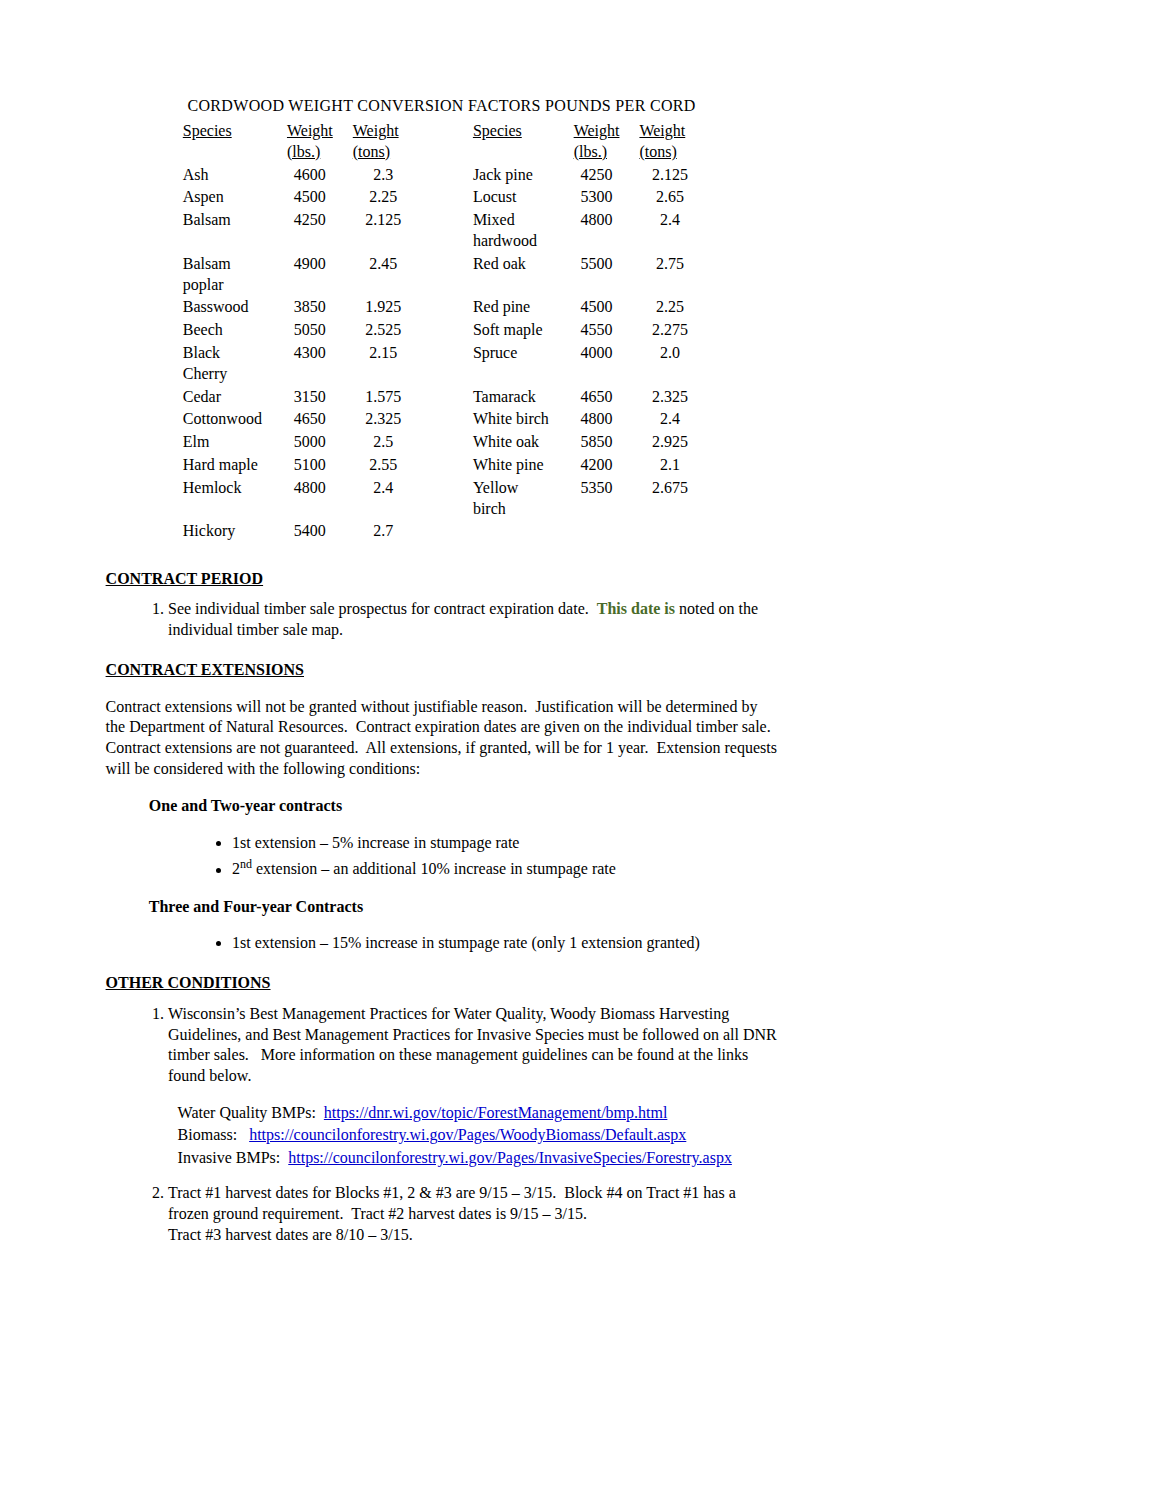CORDWOOD WEIGHT CONVERSION FACTORS POUNDS PER CORD
| Species | Weight (lbs.) | Weight (tons) | | Species | Weight (lbs.) | Weight (tons) |
| --- | --- | --- | --- | --- | --- | --- |
| Ash | 4600 | 2.3 | | Jack pine | 4250 | 2.125 |
| Aspen | 4500 | 2.25 | | Locust | 5300 | 2.65 |
| Balsam | 4250 | 2.125 | | Mixed hardwood | 4800 | 2.4 |
| Balsam poplar | 4900 | 2.45 | | Red oak | 5500 | 2.75 |
| Basswood | 3850 | 1.925 | | Red pine | 4500 | 2.25 |
| Beech | 5050 | 2.525 | | Soft maple | 4550 | 2.275 |
| Black Cherry | 4300 | 2.15 | | Spruce | 4000 | 2.0 |
| Cedar | 3150 | 1.575 | | Tamarack | 4650 | 2.325 |
| Cottonwood | 4650 | 2.325 | | White birch | 4800 | 2.4 |
| Elm | 5000 | 2.5 | | White oak | 5850 | 2.925 |
| Hard maple | 5100 | 2.55 | | White pine | 4200 | 2.1 |
| Hemlock | 4800 | 2.4 | | Yellow birch | 5350 | 2.675 |
| Hickory | 5400 | 2.7 | | | | |
CONTRACT PERIOD
See individual timber sale prospectus for contract expiration date. This date is noted on the individual timber sale map.
CONTRACT EXTENSIONS
Contract extensions will not be granted without justifiable reason. Justification will be determined by the Department of Natural Resources. Contract expiration dates are given on the individual timber sale. Contract extensions are not guaranteed. All extensions, if granted, will be for 1 year. Extension requests will be considered with the following conditions:
One and Two-year contracts
1st extension – 5% increase in stumpage rate
2nd extension – an additional 10% increase in stumpage rate
Three and Four-year Contracts
1st extension – 15% increase in stumpage rate (only 1 extension granted)
OTHER CONDITIONS
Wisconsin’s Best Management Practices for Water Quality, Woody Biomass Harvesting Guidelines, and Best Management Practices for Invasive Species must be followed on all DNR timber sales. More information on these management guidelines can be found at the links found below.
Water Quality BMPs: https://dnr.wi.gov/topic/ForestManagement/bmp.html
Biomass: https://councilonforestry.wi.gov/Pages/WoodyBiomass/Default.aspx
Invasive BMPs: https://councilonforestry.wi.gov/Pages/InvasiveSpecies/Forestry.aspx
Tract #1 harvest dates for Blocks #1, 2 & #3 are 9/15 – 3/15. Block #4 on Tract #1 has a frozen ground requirement. Tract #2 harvest dates is 9/15 – 3/15.
Tract #3 harvest dates are 8/10 – 3/15.